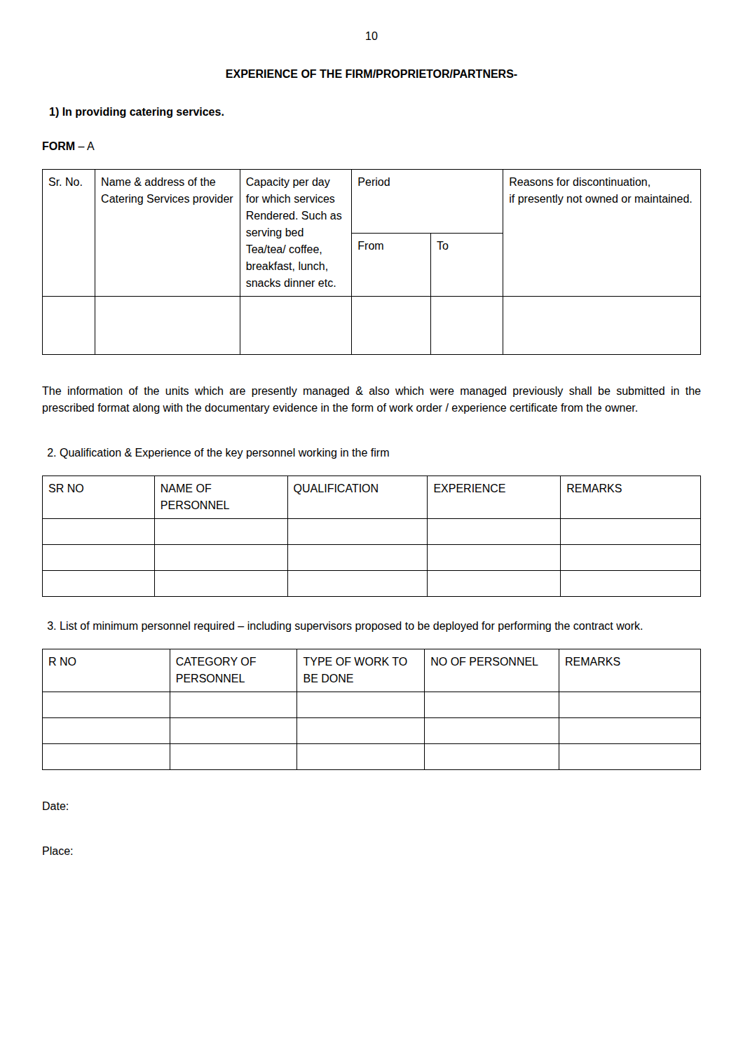10
EXPERIENCE OF THE FIRM/PROPRIETOR/PARTNERS-
1) In providing catering services.
FORM – A
| Sr. No. | Name & address of the Catering Services provider | Capacity per day for which services Rendered. Such as serving bed Tea/tea/ coffee, breakfast, lunch, snacks dinner etc. | Period | Reasons for discontinuation, if presently not owned or maintained. |
| From | To |
The information of the units which are presently managed & also which were managed previously shall be submitted in the prescribed format along with the documentary evidence in the form of work order / experience certificate from the owner.
Qualification & Experience of the key personnel working in the firm
| SR NO | NAME OF PERSONNEL | QUALIFICATION | EXPERIENCE | REMARKS |
List of minimum personnel required – including supervisors proposed to be deployed for performing the contract work.
| R NO | CATEGORY OF PERSONNEL | TYPE OF WORK TO BE DONE | NO OF PERSONNEL | REMARKS |
Date:
Place: